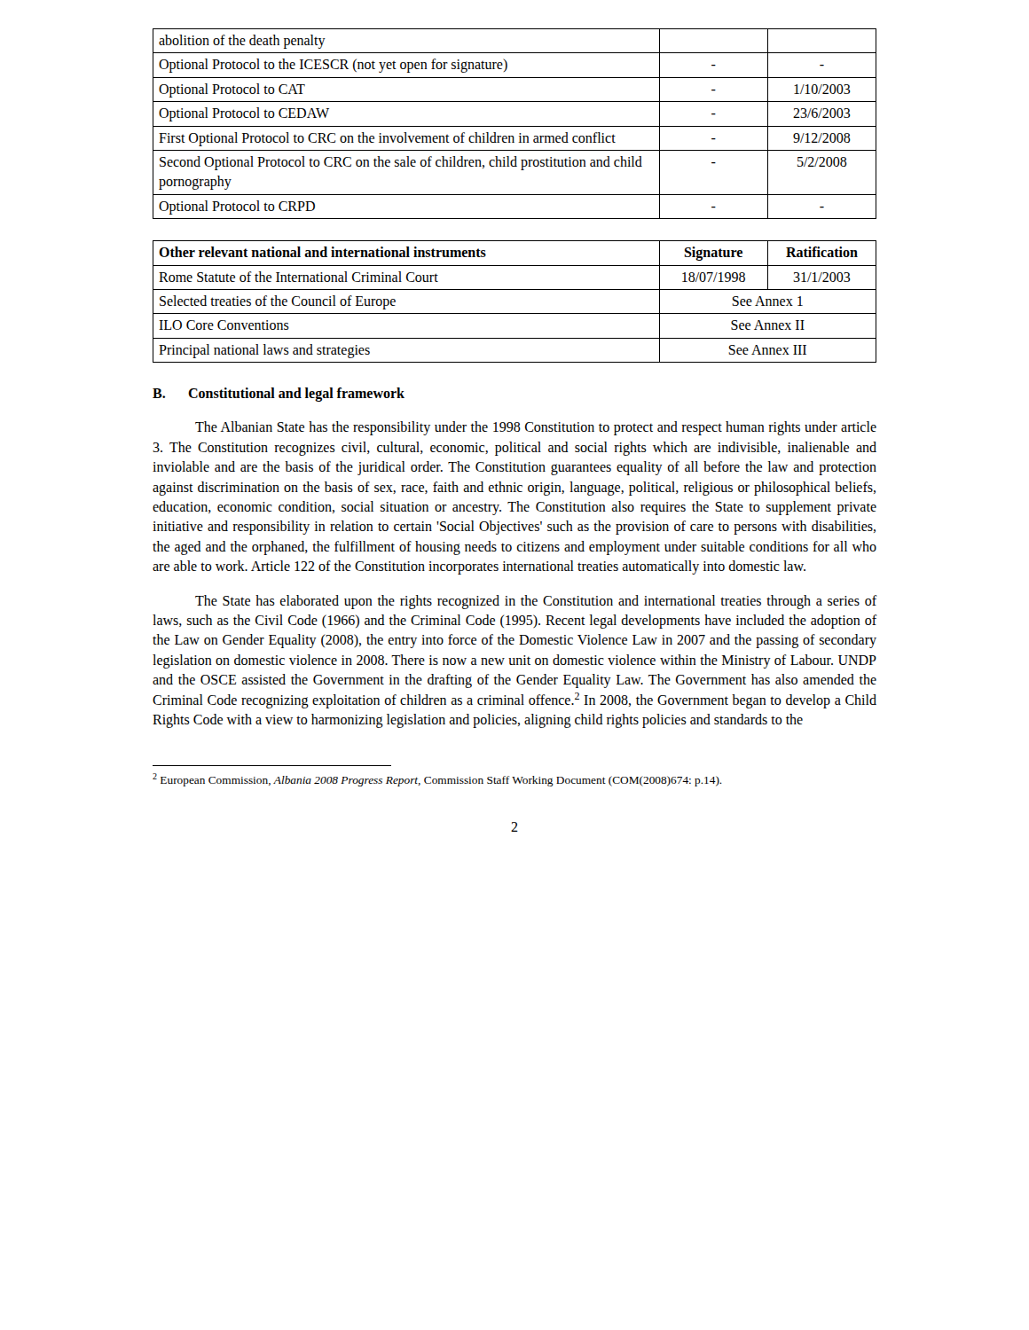| abolition of the death penalty | | |
| Optional Protocol to the ICESCR (not yet open for signature) | - | - |
| Optional Protocol to CAT | - | 1/10/2003 |
| Optional Protocol to CEDAW | - | 23/6/2003 |
| First Optional Protocol to CRC on the involvement of children in armed conflict | - | 9/12/2008 |
| Second Optional Protocol to CRC on the sale of children, child prostitution and child pornography | - | 5/2/2008 |
| Optional Protocol to CRPD | - | - |
| Other relevant national and international instruments | Signature | Ratification |
| Rome Statute of the International Criminal Court | 18/07/1998 | 31/1/2003 |
| Selected treaties of the Council of Europe | See Annex 1 |
| ILO Core Conventions | See Annex II |
| Principal national laws and strategies | See Annex III |
B. Constitutional and legal framework
The Albanian State has the responsibility under the 1998 Constitution to protect and respect human rights under article 3. The Constitution recognizes civil, cultural, economic, political and social rights which are indivisible, inalienable and inviolable and are the basis of the juridical order. The Constitution guarantees equality of all before the law and protection against discrimination on the basis of sex, race, faith and ethnic origin, language, political, religious or philosophical beliefs, education, economic condition, social situation or ancestry. The Constitution also requires the State to supplement private initiative and responsibility in relation to certain 'Social Objectives' such as the provision of care to persons with disabilities, the aged and the orphaned, the fulfillment of housing needs to citizens and employment under suitable conditions for all who are able to work. Article 122 of the Constitution incorporates international treaties automatically into domestic law.
The State has elaborated upon the rights recognized in the Constitution and international treaties through a series of laws, such as the Civil Code (1966) and the Criminal Code (1995). Recent legal developments have included the adoption of the Law on Gender Equality (2008), the entry into force of the Domestic Violence Law in 2007 and the passing of secondary legislation on domestic violence in 2008. There is now a new unit on domestic violence within the Ministry of Labour. UNDP and the OSCE assisted the Government in the drafting of the Gender Equality Law. The Government has also amended the Criminal Code recognizing exploitation of children as a criminal offence.2 In 2008, the Government began to develop a Child Rights Code with a view to harmonizing legislation and policies, aligning child rights policies and standards to the
2 European Commission, Albania 2008 Progress Report, Commission Staff Working Document (COM(2008)674: p.14).
2